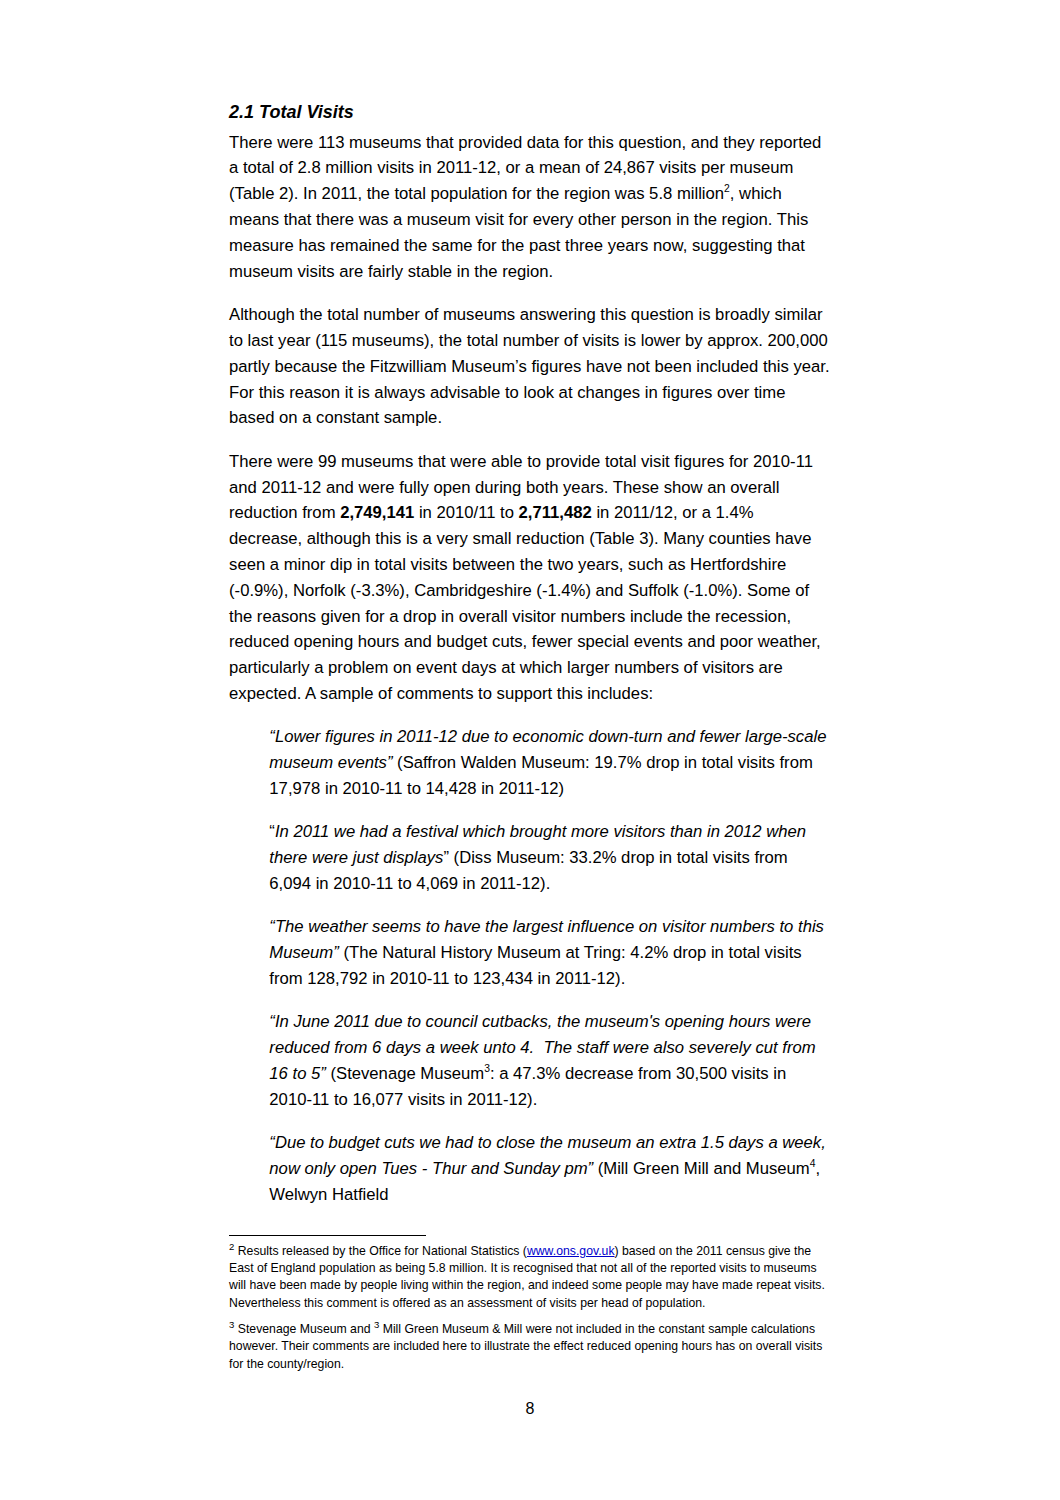2.1 Total Visits
There were 113 museums that provided data for this question, and they reported a total of 2.8 million visits in 2011-12, or a mean of 24,867 visits per museum (Table 2). In 2011, the total population for the region was 5.8 million2, which means that there was a museum visit for every other person in the region. This measure has remained the same for the past three years now, suggesting that museum visits are fairly stable in the region.
Although the total number of museums answering this question is broadly similar to last year (115 museums), the total number of visits is lower by approx. 200,000 partly because the Fitzwilliam Museum’s figures have not been included this year. For this reason it is always advisable to look at changes in figures over time based on a constant sample.
There were 99 museums that were able to provide total visit figures for 2010-11 and 2011-12 and were fully open during both years. These show an overall reduction from 2,749,141 in 2010/11 to 2,711,482 in 2011/12, or a 1.4% decrease, although this is a very small reduction (Table 3). Many counties have seen a minor dip in total visits between the two years, such as Hertfordshire (-0.9%), Norfolk (-3.3%), Cambridgeshire (-1.4%) and Suffolk (-1.0%). Some of the reasons given for a drop in overall visitor numbers include the recession, reduced opening hours and budget cuts, fewer special events and poor weather, particularly a problem on event days at which larger numbers of visitors are expected. A sample of comments to support this includes:
“Lower figures in 2011-12 due to economic down-turn and fewer large-scale museum events” (Saffron Walden Museum: 19.7% drop in total visits from 17,978 in 2010-11 to 14,428 in 2011-12)
“In 2011 we had a festival which brought more visitors than in 2012 when there were just displays” (Diss Museum: 33.2% drop in total visits from 6,094 in 2010-11 to 4,069 in 2011-12).
“The weather seems to have the largest influence on visitor numbers to this Museum” (The Natural History Museum at Tring: 4.2% drop in total visits from 128,792 in 2010-11 to 123,434 in 2011-12).
“In June 2011 due to council cutbacks, the museum's opening hours were reduced from 6 days a week unto 4. The staff were also severely cut from 16 to 5” (Stevenage Museum3: a 47.3% decrease from 30,500 visits in 2010-11 to 16,077 visits in 2011-12).
“Due to budget cuts we had to close the museum an extra 1.5 days a week, now only open Tues - Thur and Sunday pm” (Mill Green Mill and Museum4, Welwyn Hatfield
2 Results released by the Office for National Statistics (www.ons.gov.uk) based on the 2011 census give the East of England population as being 5.8 million. It is recognised that not all of the reported visits to museums will have been made by people living within the region, and indeed some people may have made repeat visits. Nevertheless this comment is offered as an assessment of visits per head of population.
3 Stevenage Museum and 3 Mill Green Museum & Mill were not included in the constant sample calculations however. Their comments are included here to illustrate the effect reduced opening hours has on overall visits for the county/region.
8